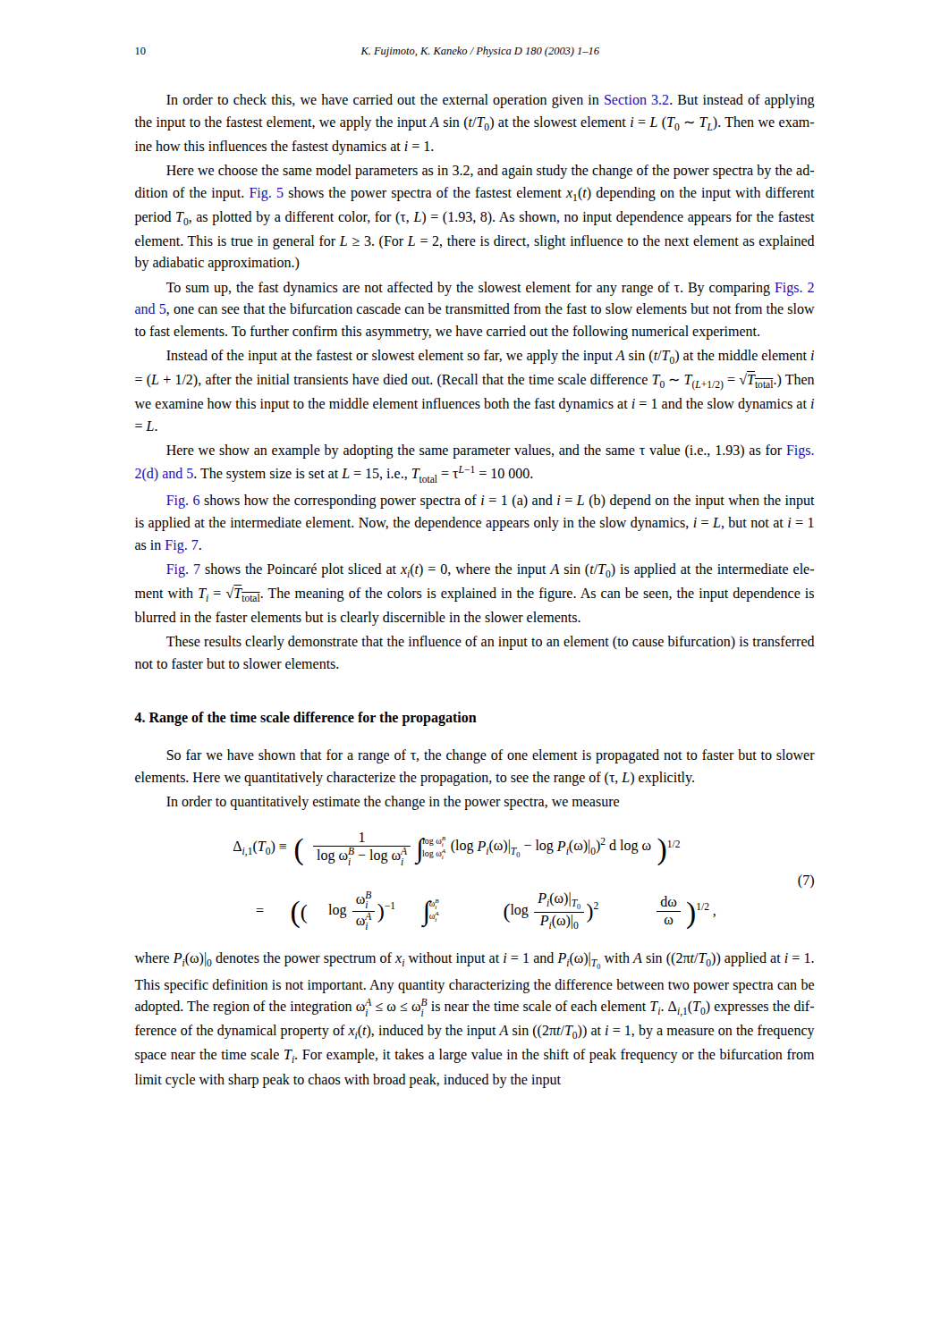10
K. Fujimoto, K. Kaneko / Physica D 180 (2003) 1–16
In order to check this, we have carried out the external operation given in Section 3.2. But instead of applying the input to the fastest element, we apply the input A sin (t/T 0) at the slowest element i = L (T 0 ∼ TL). Then we examine how this influences the fastest dynamics at i = 1.
Here we choose the same model parameters as in 3.2, and again study the change of the power spectra by the addition of the input. Fig. 5 shows the power spectra of the fastest element x 1(t) depending on the input with different period T 0, as plotted by a different color, for (τ, L) = (1.93, 8). As shown, no input dependence appears for the fastest element. This is true in general for L ≥ 3. (For L = 2, there is direct, slight influence to the next element as explained by adiabatic approximation.)
To sum up, the fast dynamics are not affected by the slowest element for any range of τ. By comparing Figs. 2 and 5, one can see that the bifurcation cascade can be transmitted from the fast to slow elements but not from the slow to fast elements. To further confirm this asymmetry, we have carried out the following numerical experiment.
Instead of the input at the fastest or slowest element so far, we apply the input A sin (t/T 0) at the middle element i = (L + 1/2), after the initial transients have died out. (Recall that the time scale difference T 0 ∼ T(L+1/2) = √Ttotal.) Then we examine how this input to the middle element influences both the fast dynamics at i = 1 and the slow dynamics at i = L.
Here we show an example by adopting the same parameter values, and the same τ value (i.e., 1.93) as for Figs. 2(d) and 5. The system size is set at L = 15, i.e., Ttotal = τL−1 = 10 000.
Fig. 6 shows how the corresponding power spectra of i = 1 (a) and i = L (b) depend on the input when the input is applied at the intermediate element. Now, the dependence appears only in the slow dynamics, i = L, but not at i = 1 as in Fig. 7.
Fig. 7 shows the Poincaré plot sliced at xi(t) = 0, where the input A sin (t/T 0) is applied at the intermediate element with Ti = √Ttotal. The meaning of the colors is explained in the figure. As can be seen, the input dependence is blurred in the faster elements but is clearly discernible in the slower elements.
These results clearly demonstrate that the influence of an input to an element (to cause bifurcation) is transferred not to faster but to slower elements.
4. Range of the time scale difference for the propagation
So far we have shown that for a range of τ, the change of one element is propagated not to faster but to slower elements. Here we quantitatively characterize the propagation, to see the range of (τ, L) explicitly.
In order to quantitatively estimate the change in the power spectra, we measure
| Δ i ,1 ( T 0 ) ≡ | ( | 1 log ω B i − log ω A i | ∫ log ω B i log ω A i | (log P i (ω)/ T 0 − log P i (ω)/ 0 ) 2 d log ω | ) 1/2 |
| = | ( ( | log ω B i ω A i ) −1 | ∫ ω B i ω A i | ( log P i (ω)/ T 0 P i (ω)/ 0 ) 2 | dω ω | ) 1/2 | , |
(7)
where Pi(ω)|0 denotes the power spectrum of xi without input at i = 1 and Pi(ω)|T 0 with A sin ((2πt/T 0)) applied at i = 1. This specific definition is not important. Any quantity characterizing the difference between two power spectra can be adopted. The region of the integration ωAi ≤ ω ≤ ωBi is near the time scale of each element Ti. Δi,1(T 0) expresses the difference of the dynamical property of xi(t), induced by the input A sin ((2πt/T 0)) at i = 1, by a measure on the frequency space near the time scale Ti. For example, it takes a large value in the shift of peak frequency or the bifurcation from limit cycle with sharp peak to chaos with broad peak, induced by the input